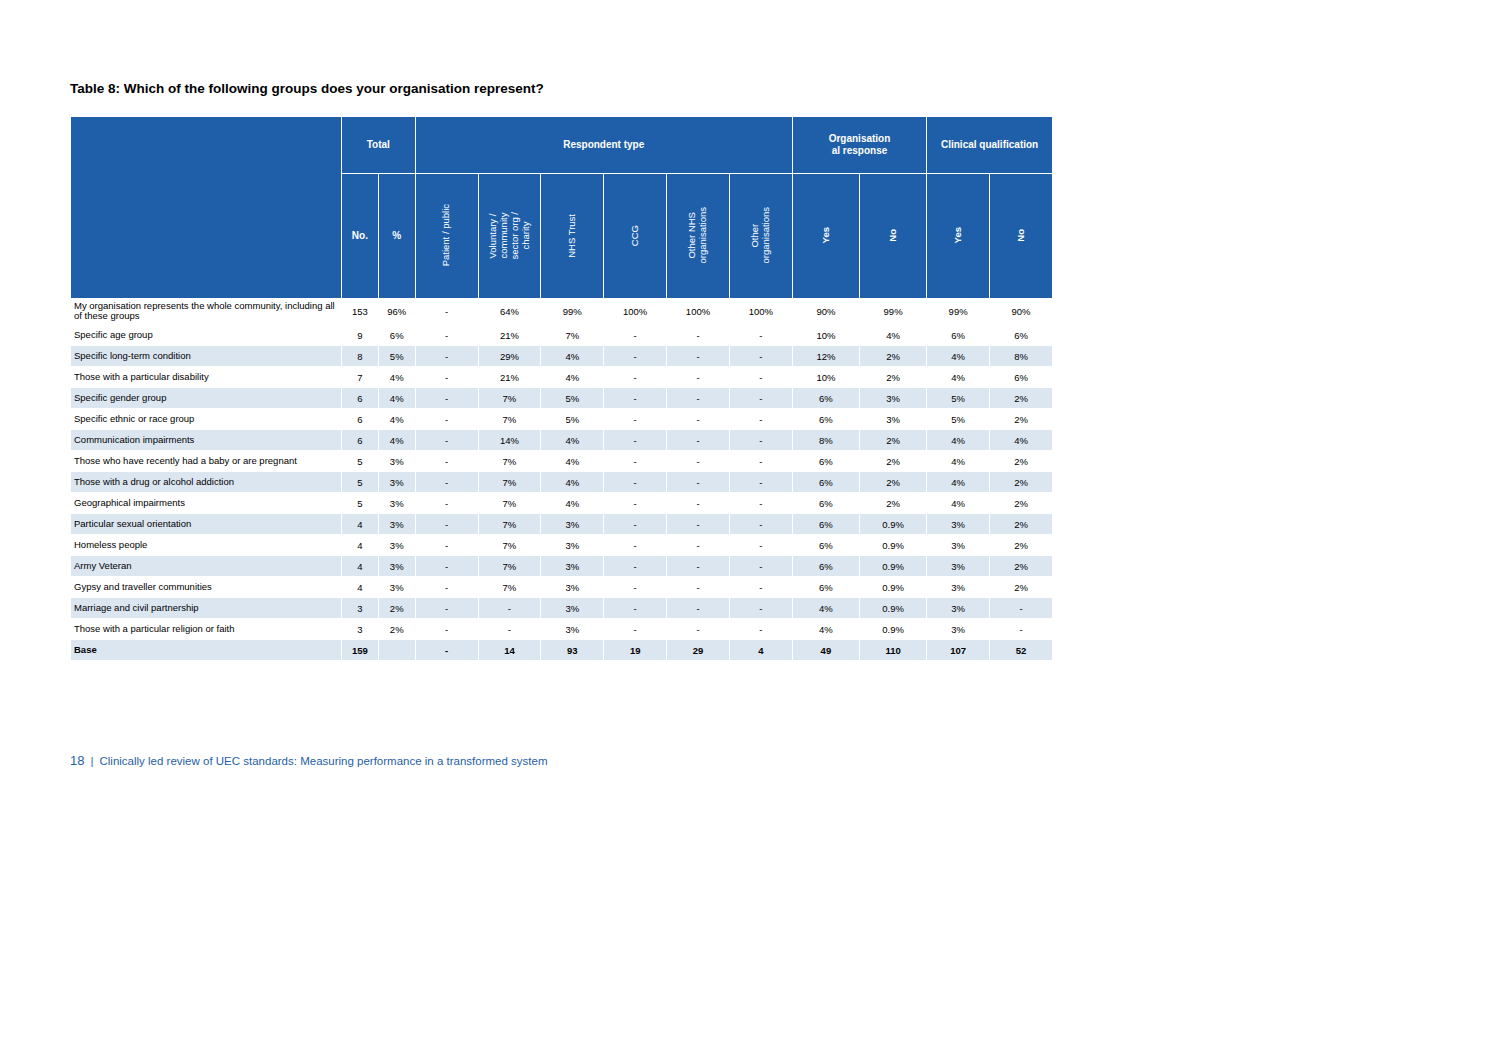Table 8: Which of the following groups does your organisation represent?
| | Total | Respondent type | Organisation al response | Clinical qualification |
| --- | --- | --- | --- | --- |
| No. | % | Patient / public | Voluntary / community sector org / charity | NHS Trust | CCG | Other NHS organisations | Other organisations | Yes | No | Yes | No |
| My organisation represents the whole community, including all of these groups | 153 | 96% | - | 64% | 99% | 100% | 100% | 100% | 90% | 99% | 99% | 90% |
| Specific age group | 9 | 6% | - | 21% | 7% | - | - | - | 10% | 4% | 6% | 6% |
| Specific long-term condition | 8 | 5% | - | 29% | 4% | - | - | - | 12% | 2% | 4% | 8% |
| Those with a particular disability | 7 | 4% | - | 21% | 4% | - | - | - | 10% | 2% | 4% | 6% |
| Specific gender group | 6 | 4% | - | 7% | 5% | - | - | - | 6% | 3% | 5% | 2% |
| Specific ethnic or race group | 6 | 4% | - | 7% | 5% | - | - | - | 6% | 3% | 5% | 2% |
| Communication impairments | 6 | 4% | - | 14% | 4% | - | - | - | 8% | 2% | 4% | 4% |
| Those who have recently had a baby or are pregnant | 5 | 3% | - | 7% | 4% | - | - | - | 6% | 2% | 4% | 2% |
| Those with a drug or alcohol addiction | 5 | 3% | - | 7% | 4% | - | - | - | 6% | 2% | 4% | 2% |
| Geographical impairments | 5 | 3% | - | 7% | 4% | - | - | - | 6% | 2% | 4% | 2% |
| Particular sexual orientation | 4 | 3% | - | 7% | 3% | - | - | - | 6% | 0.9% | 3% | 2% |
| Homeless people | 4 | 3% | - | 7% | 3% | - | - | - | 6% | 0.9% | 3% | 2% |
| Army Veteran | 4 | 3% | - | 7% | 3% | - | - | - | 6% | 0.9% | 3% | 2% |
| Gypsy and traveller communities | 4 | 3% | - | 7% | 3% | - | - | - | 6% | 0.9% | 3% | 2% |
| Marriage and civil partnership | 3 | 2% | - | - | 3% | - | - | - | 4% | 0.9% | 3% | - |
| Those with a particular religion or faith | 3 | 2% | - | - | 3% | - | - | - | 4% | 0.9% | 3% | - |
| Base | 159 | | - | 14 | 93 | 19 | 29 | 4 | 49 | 110 | 107 | 52 |
18|Clinically led review of UEC standards: Measuring performance in a transformed system